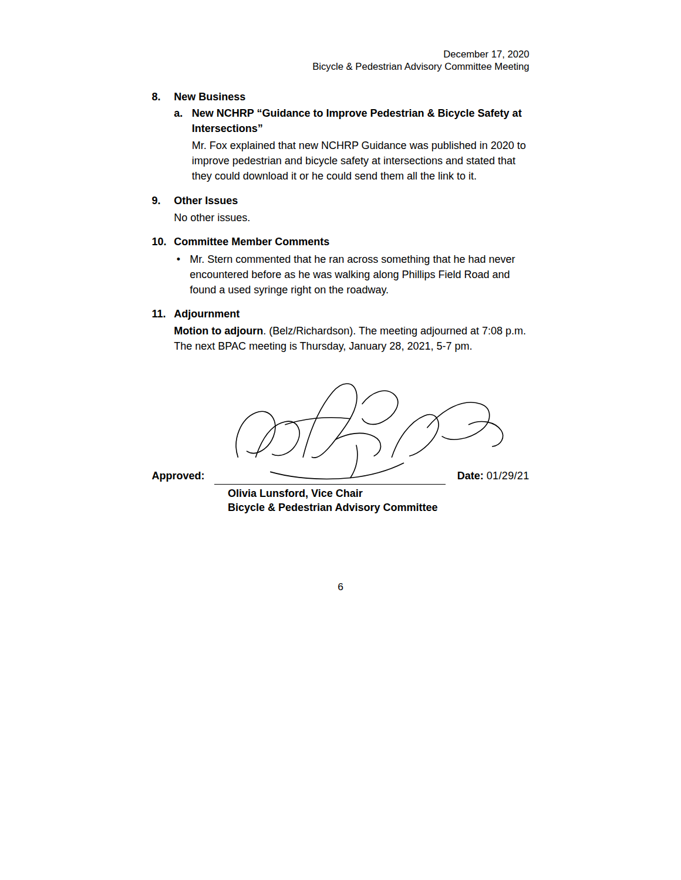December 17, 2020
Bicycle & Pedestrian Advisory Committee Meeting
8. New Business
a. New NCHRP “Guidance to Improve Pedestrian & Bicycle Safety at Intersections”
Mr. Fox explained that new NCHRP Guidance was published in 2020 to improve pedestrian and bicycle safety at intersections and stated that they could download it or he could send them all the link to it.
9. Other Issues
No other issues.
10. Committee Member Comments
Mr. Stern commented that he ran across something that he had never encountered before as he was walking along Phillips Field Road and found a used syringe right on the roadway.
11. Adjournment
Motion to adjourn. (Belz/Richardson). The meeting adjourned at 7:08 p.m. The next BPAC meeting is Thursday, January 28, 2021, 5-7 pm.
Approved: Date: 01/29/21
Olivia Lunsford, Vice Chair
Bicycle & Pedestrian Advisory Committee
6